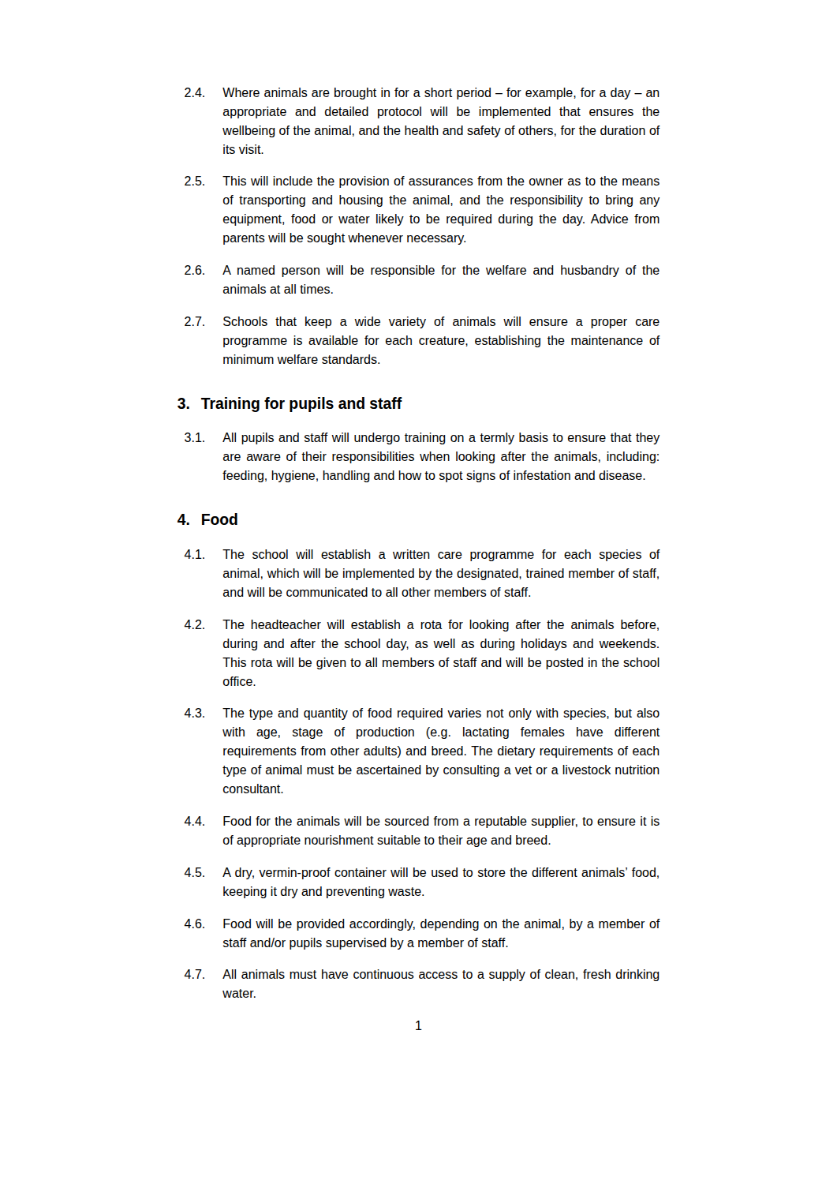2.4. Where animals are brought in for a short period – for example, for a day – an appropriate and detailed protocol will be implemented that ensures the wellbeing of the animal, and the health and safety of others, for the duration of its visit.
2.5. This will include the provision of assurances from the owner as to the means of transporting and housing the animal, and the responsibility to bring any equipment, food or water likely to be required during the day. Advice from parents will be sought whenever necessary.
2.6. A named person will be responsible for the welfare and husbandry of the animals at all times.
2.7. Schools that keep a wide variety of animals will ensure a proper care programme is available for each creature, establishing the maintenance of minimum welfare standards.
3. Training for pupils and staff
3.1. All pupils and staff will undergo training on a termly basis to ensure that they are aware of their responsibilities when looking after the animals, including: feeding, hygiene, handling and how to spot signs of infestation and disease.
4. Food
4.1. The school will establish a written care programme for each species of animal, which will be implemented by the designated, trained member of staff, and will be communicated to all other members of staff.
4.2. The headteacher will establish a rota for looking after the animals before, during and after the school day, as well as during holidays and weekends. This rota will be given to all members of staff and will be posted in the school office.
4.3. The type and quantity of food required varies not only with species, but also with age, stage of production (e.g. lactating females have different requirements from other adults) and breed. The dietary requirements of each type of animal must be ascertained by consulting a vet or a livestock nutrition consultant.
4.4. Food for the animals will be sourced from a reputable supplier, to ensure it is of appropriate nourishment suitable to their age and breed.
4.5. A dry, vermin-proof container will be used to store the different animals’ food, keeping it dry and preventing waste.
4.6. Food will be provided accordingly, depending on the animal, by a member of staff and/or pupils supervised by a member of staff.
4.7. All animals must have continuous access to a supply of clean, fresh drinking water.
1